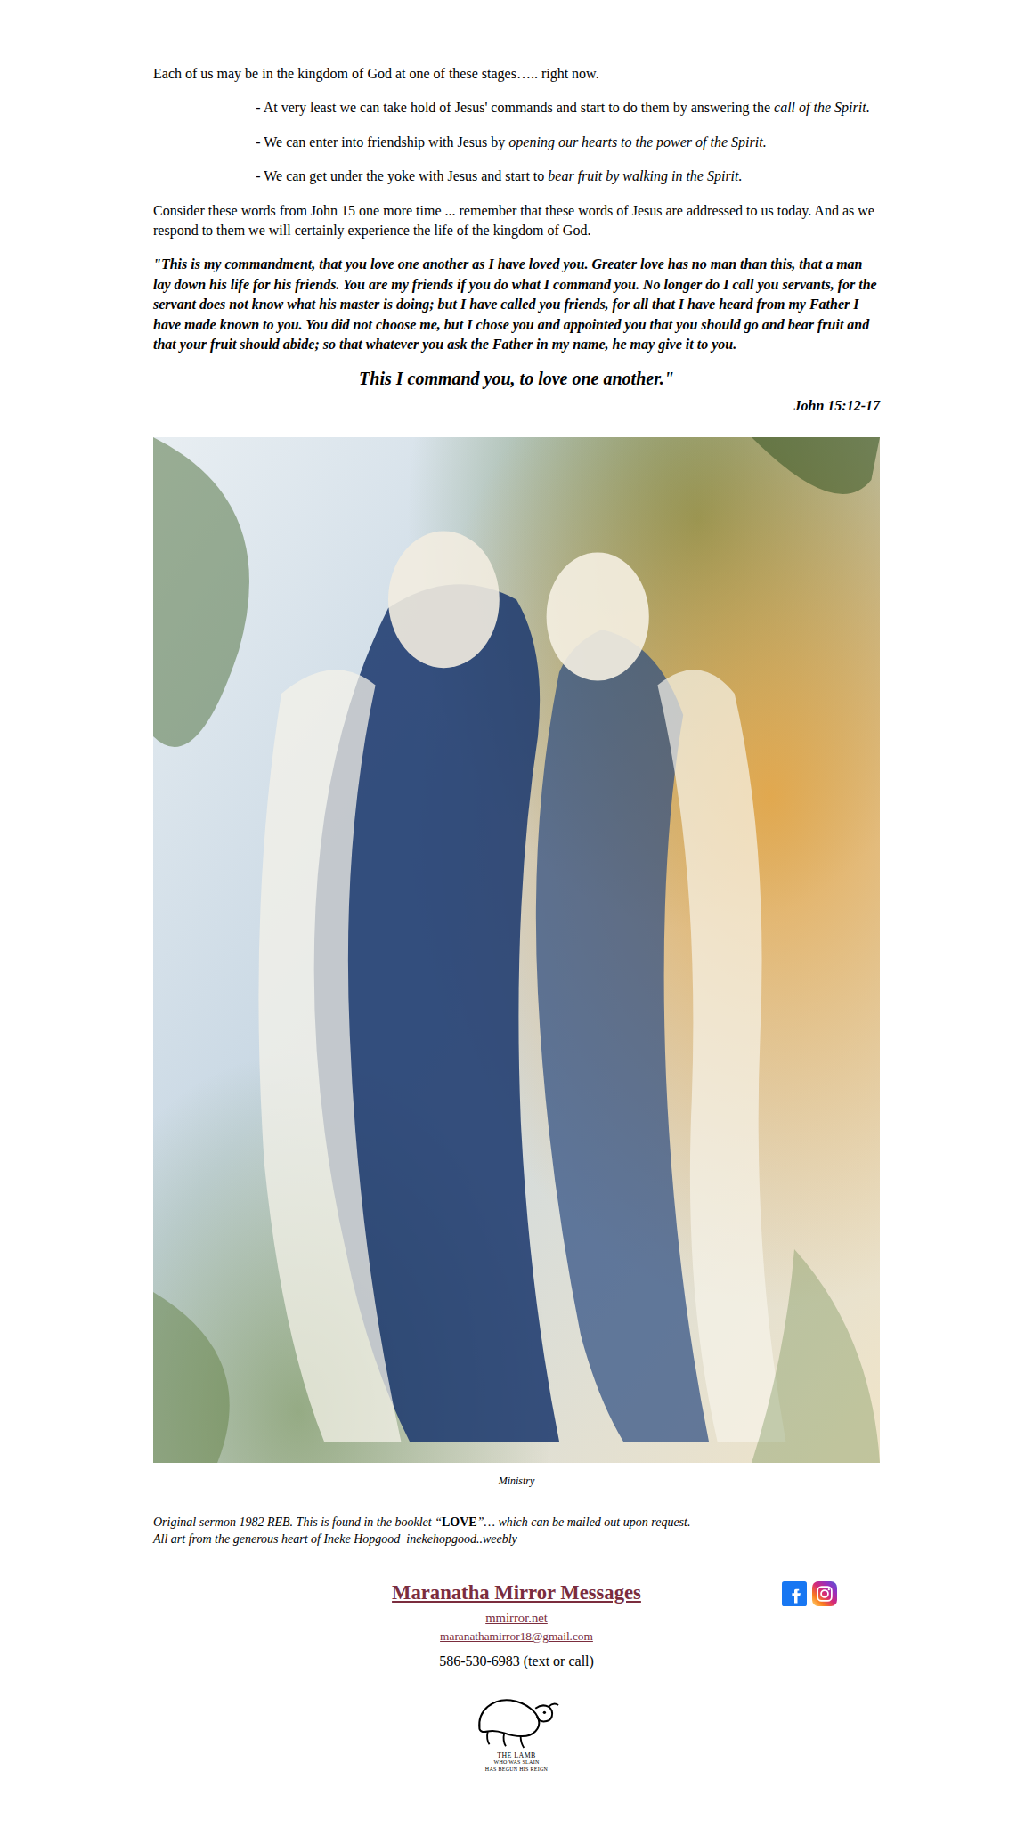Each of us may be in the kingdom of God at one of these stages….. right now.
- At very least we can take hold of Jesus' commands and start to do them by answering the call of the Spirit.
- We can enter into friendship with Jesus by opening our hearts to the power of the Spirit.
- We can get under the yoke with Jesus and start to bear fruit by walking in the Spirit.
Consider these words from John 15 one more time ... remember that these words of Jesus are addressed to us today. And as we respond to them we will certainly experience the life of the kingdom of God.
"This is my commandment, that you love one another as I have loved you. Greater love has no man than this, that a man lay down his life for his friends. You are my friends if you do what I command you. No longer do I call you servants, for the servant does not know what his master is doing; but I have called you friends, for all that I have heard from my Father I have made known to you. You did not choose me, but I chose you and appointed you that you should go and bear fruit and that your fruit should abide; so that whatever you ask the Father in my name, he may give it to you.
This I command you, to love one another."
John 15:12-17
Ministry
Original sermon 1982 REB. This is found in the booklet “LOVE”… which can be mailed out upon request.
All art from the generous heart of Ineke Hopgood inekehopgood..weebly
Maranatha Mirror Messages
mmirror.net maranathamirror18@gmail.com
586-530-6983 (text or call)
THE LAMB WHO WAS SLAIN HAS BEGUN HIS REIGN